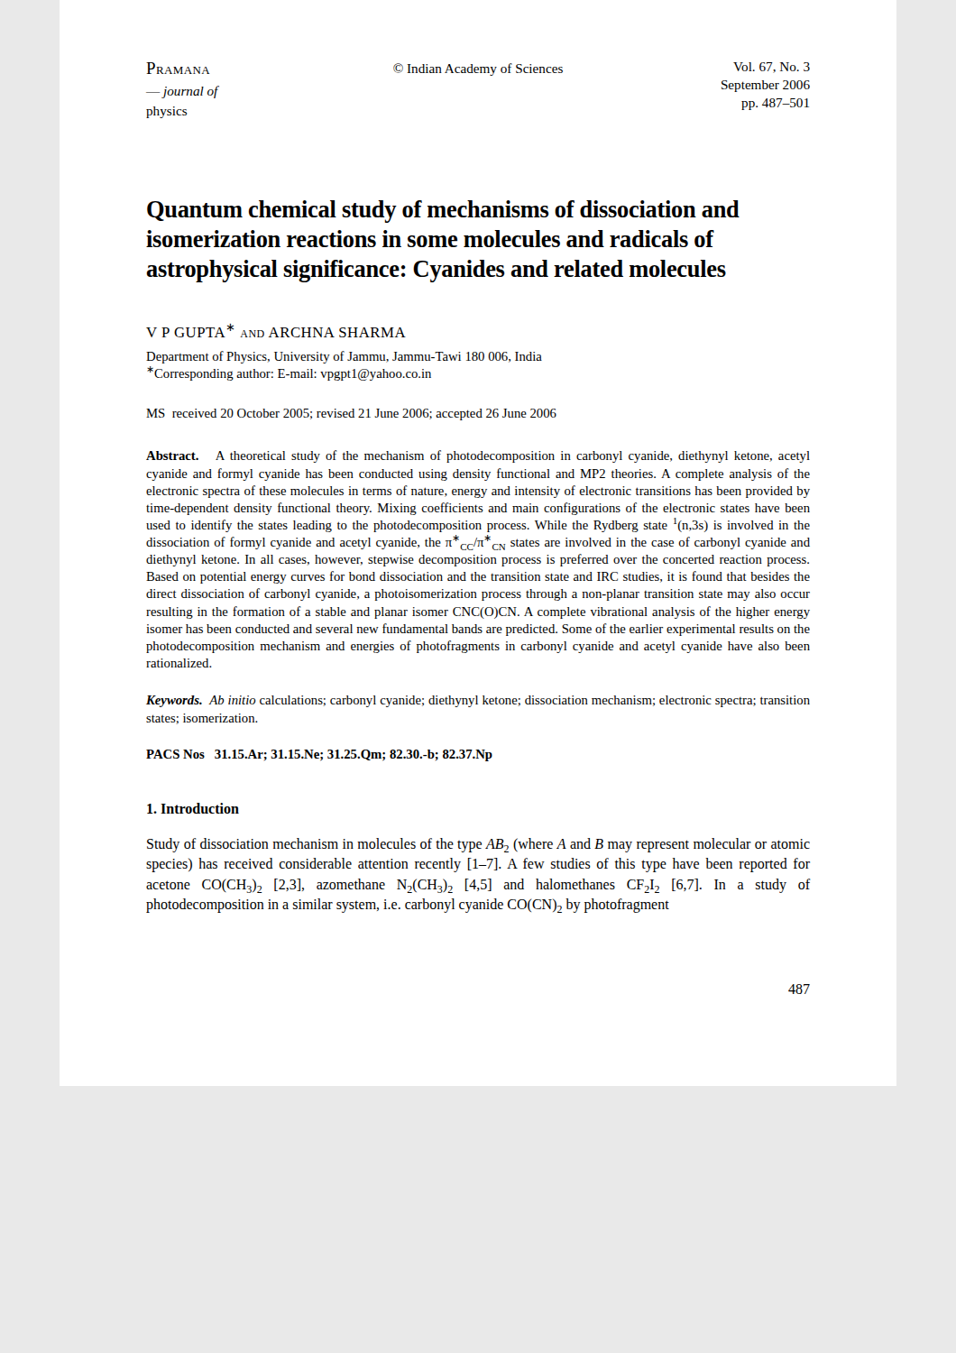Pramana
— journal of
physics
© Indian Academy of Sciences
Vol. 67, No. 3
September 2006
pp. 487–501
Quantum chemical study of mechanisms of dissociation and isomerization reactions in some molecules and radicals of astrophysical significance: Cyanides and related molecules
V P GUPTA∗ and ARCHNA SHARMA
Department of Physics, University of Jammu, Jammu-Tawi 180 006, India
∗Corresponding author: E-mail: vpgpt1@yahoo.co.in
MS received 20 October 2005; revised 21 June 2006; accepted 26 June 2006
Abstract. A theoretical study of the mechanism of photodecomposition in carbonyl cyanide, diethynyl ketone, acetyl cyanide and formyl cyanide has been conducted using density functional and MP2 theories. A complete analysis of the electronic spectra of these molecules in terms of nature, energy and intensity of electronic transitions has been provided by time-dependent density functional theory. Mixing coefficients and main configurations of the electronic states have been used to identify the states leading to the photodecomposition process. While the Rydberg state 1(n,3s) is involved in the dissociation of formyl cyanide and acetyl cyanide, the π∗CC/π∗CN states are involved in the case of carbonyl cyanide and diethynyl ketone. In all cases, however, stepwise decomposition process is preferred over the concerted reaction process. Based on potential energy curves for bond dissociation and the transition state and IRC studies, it is found that besides the direct dissociation of carbonyl cyanide, a photoisomerization process through a non-planar transition state may also occur resulting in the formation of a stable and planar isomer CNC(O)CN. A complete vibrational analysis of the higher energy isomer has been conducted and several new fundamental bands are predicted. Some of the earlier experimental results on the photodecomposition mechanism and energies of photofragments in carbonyl cyanide and acetyl cyanide have also been rationalized.
Keywords. Ab initio calculations; carbonyl cyanide; diethynyl ketone; dissociation mechanism; electronic spectra; transition states; isomerization.
PACS Nos 31.15.Ar; 31.15.Ne; 31.25.Qm; 82.30.-b; 82.37.Np
1. Introduction
Study of dissociation mechanism in molecules of the type AB2 (where A and B may represent molecular or atomic species) has received considerable attention recently [1–7]. A few studies of this type have been reported for acetone CO(CH3)2 [2,3], azomethane N2(CH3)2 [4,5] and halomethanes CF2I2 [6,7]. In a study of photodecomposition in a similar system, i.e. carbonyl cyanide CO(CN)2 by photofragment
487